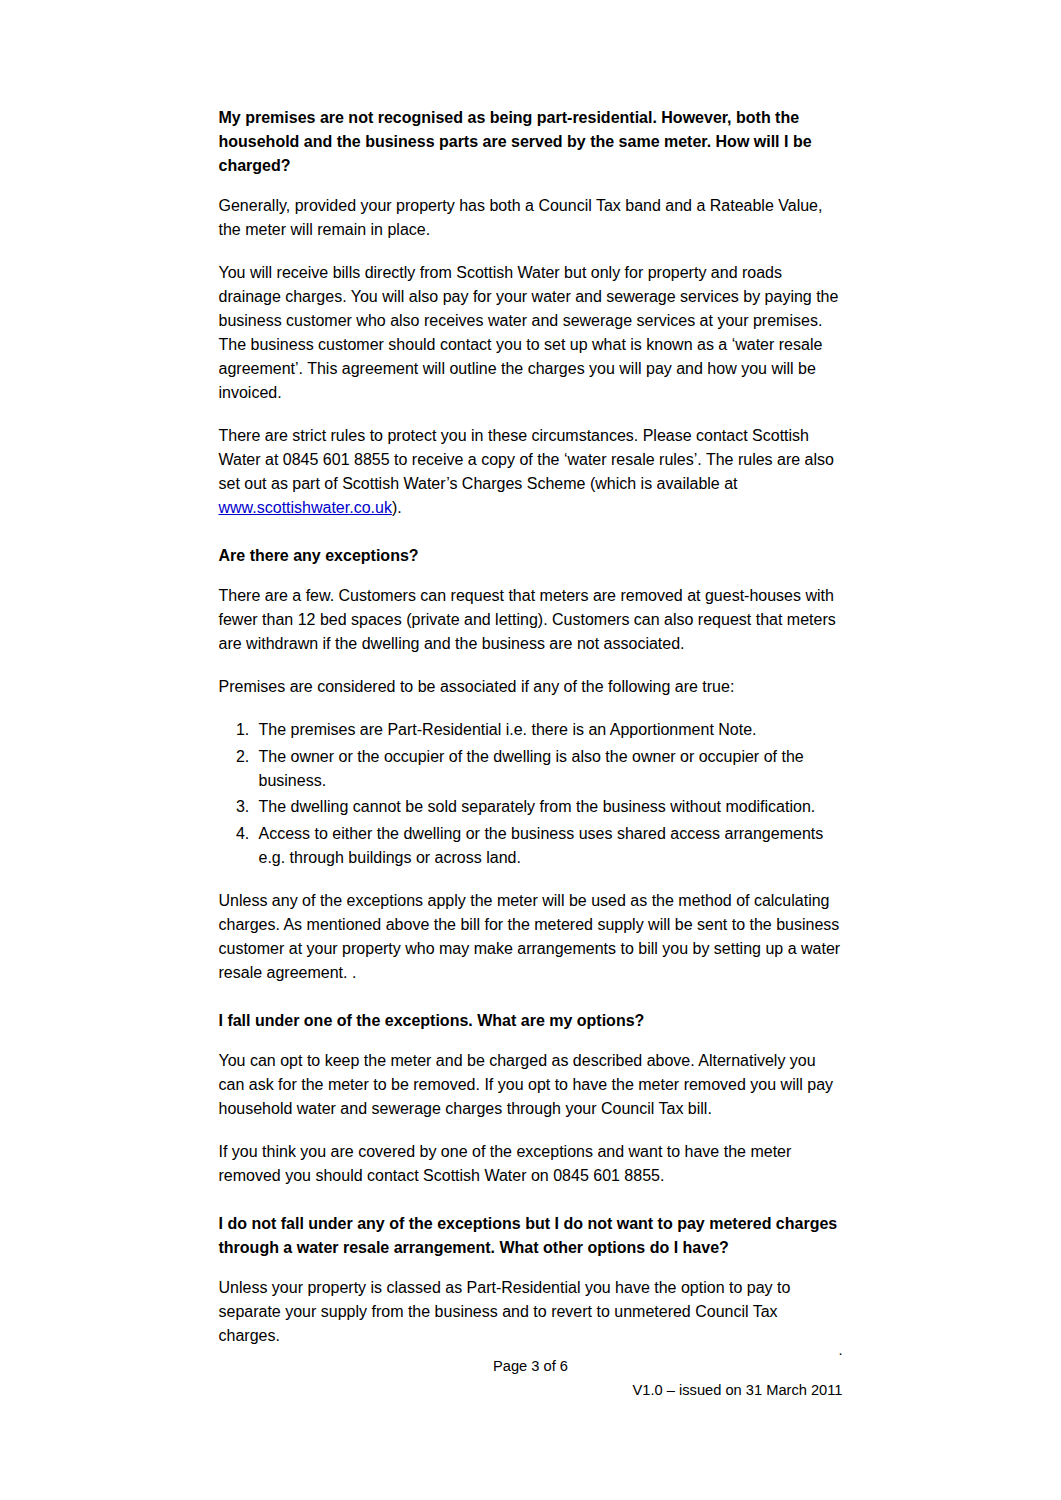My premises are not recognised as being part-residential. However, both the household and the business parts are served by the same meter. How will I be charged?
Generally, provided your property has both a Council Tax band and a Rateable Value, the meter will remain in place.
You will receive bills directly from Scottish Water but only for property and roads drainage charges. You will also pay for your water and sewerage services by paying the business customer who also receives water and sewerage services at your premises. The business customer should contact you to set up what is known as a ‘water resale agreement’. This agreement will outline the charges you will pay and how you will be invoiced.
There are strict rules to protect you in these circumstances. Please contact Scottish Water at 0845 601 8855 to receive a copy of the ‘water resale rules’. The rules are also set out as part of Scottish Water’s Charges Scheme (which is available at www.scottishwater.co.uk).
Are there any exceptions?
There are a few. Customers can request that meters are removed at guest-houses with fewer than 12 bed spaces (private and letting). Customers can also request that meters are withdrawn if the dwelling and the business are not associated.
Premises are considered to be associated if any of the following are true:
The premises are Part-Residential i.e. there is an Apportionment Note.
The owner or the occupier of the dwelling is also the owner or occupier of the business.
The dwelling cannot be sold separately from the business without modification.
Access to either the dwelling or the business uses shared access arrangements e.g. through buildings or across land.
Unless any of the exceptions apply the meter will be used as the method of calculating charges. As mentioned above the bill for the metered supply will be sent to the business customer at your property who may make arrangements to bill you by setting up a water resale agreement. .
I fall under one of the exceptions. What are my options?
You can opt to keep the meter and be charged as described above. Alternatively you can ask for the meter to be removed. If you opt to have the meter removed you will pay household water and sewerage charges through your Council Tax bill.
If you think you are covered by one of the exceptions and want to have the meter removed you should contact Scottish Water on 0845 601 8855.
I do not fall under any of the exceptions but I do not want to pay metered charges through a water resale arrangement. What other options do I have?
Unless your property is classed as Part-Residential you have the option to pay to separate your supply from the business and to revert to unmetered Council Tax charges.
.
Page 3 of 6
V1.0 – issued on 31 March 2011